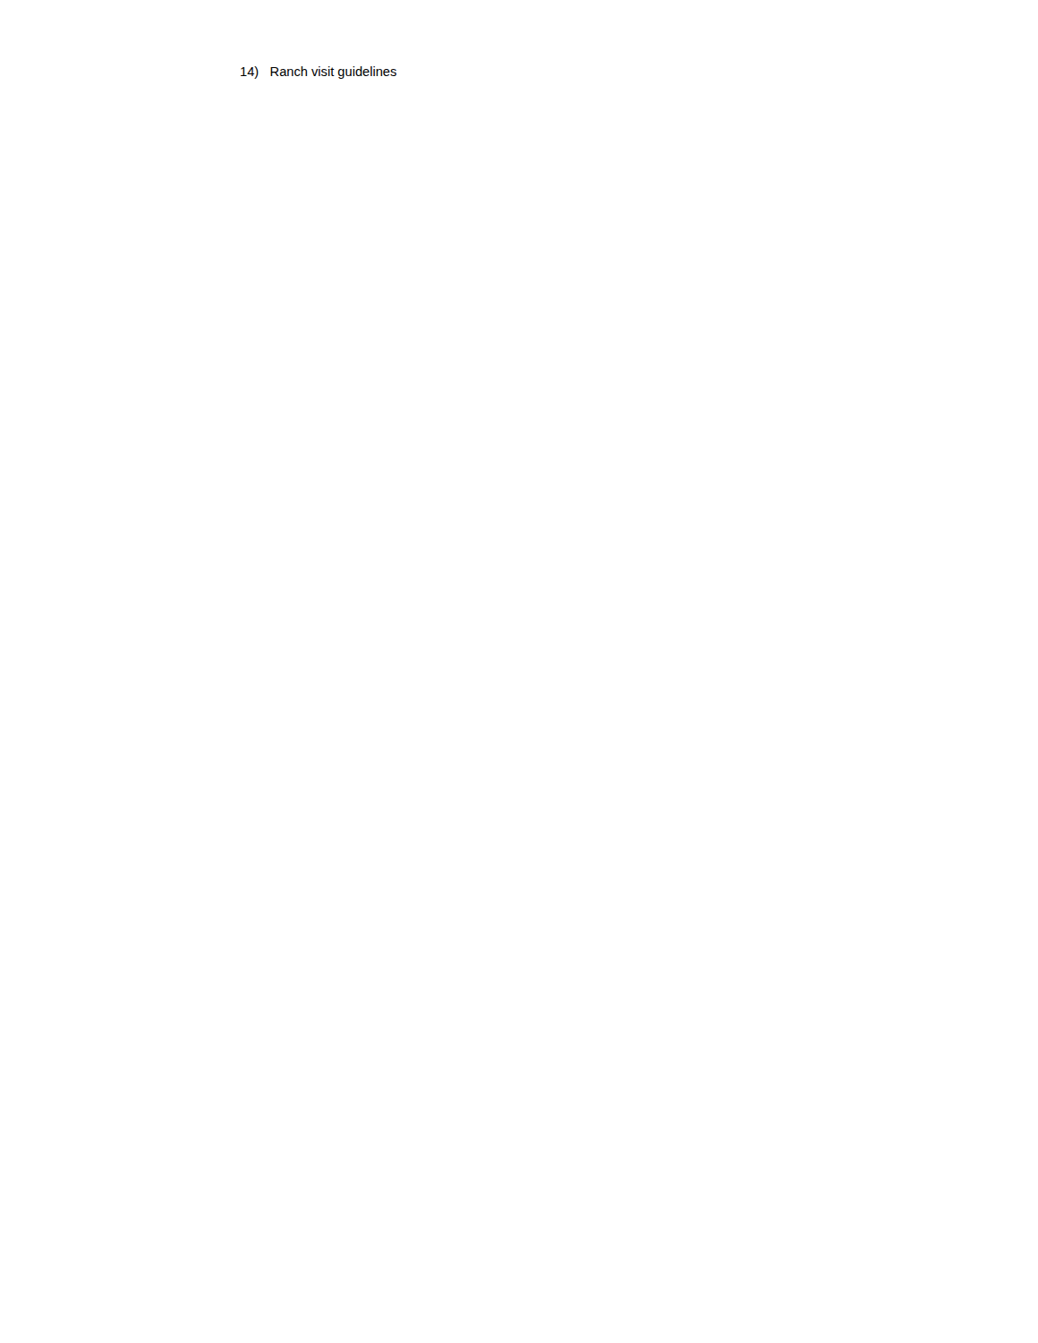Ranch visit guidelines